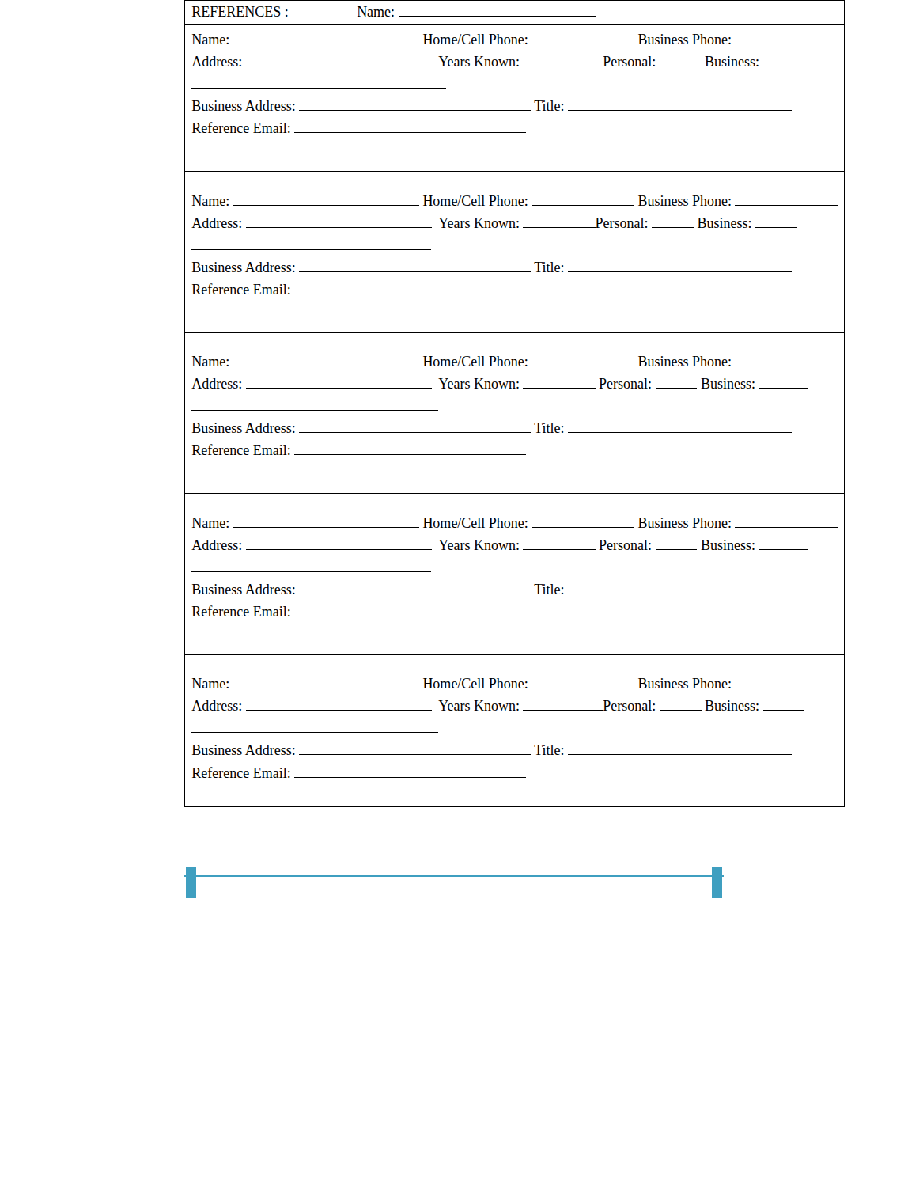| REFERENCES : Name: |
| Name: Home/Cell Phone: Business Phone: Address: Years Known: Personal: Business: Business Address: Title: Reference Email: |
| Name: Home/Cell Phone: Business Phone: Address: Years Known: Personal: Business: Business Address: Title: Reference Email: |
| Name: Home/Cell Phone: Business Phone: Address: Years Known: Personal: Business: Business Address: Title: Reference Email: |
| Name: Home/Cell Phone: Business Phone: Address: Years Known: Personal: Business: Business Address: Title: Reference Email: |
| Name: Home/Cell Phone: Business Phone: Address: Years Known: Personal: Business: Business Address: Title: Reference Email: |